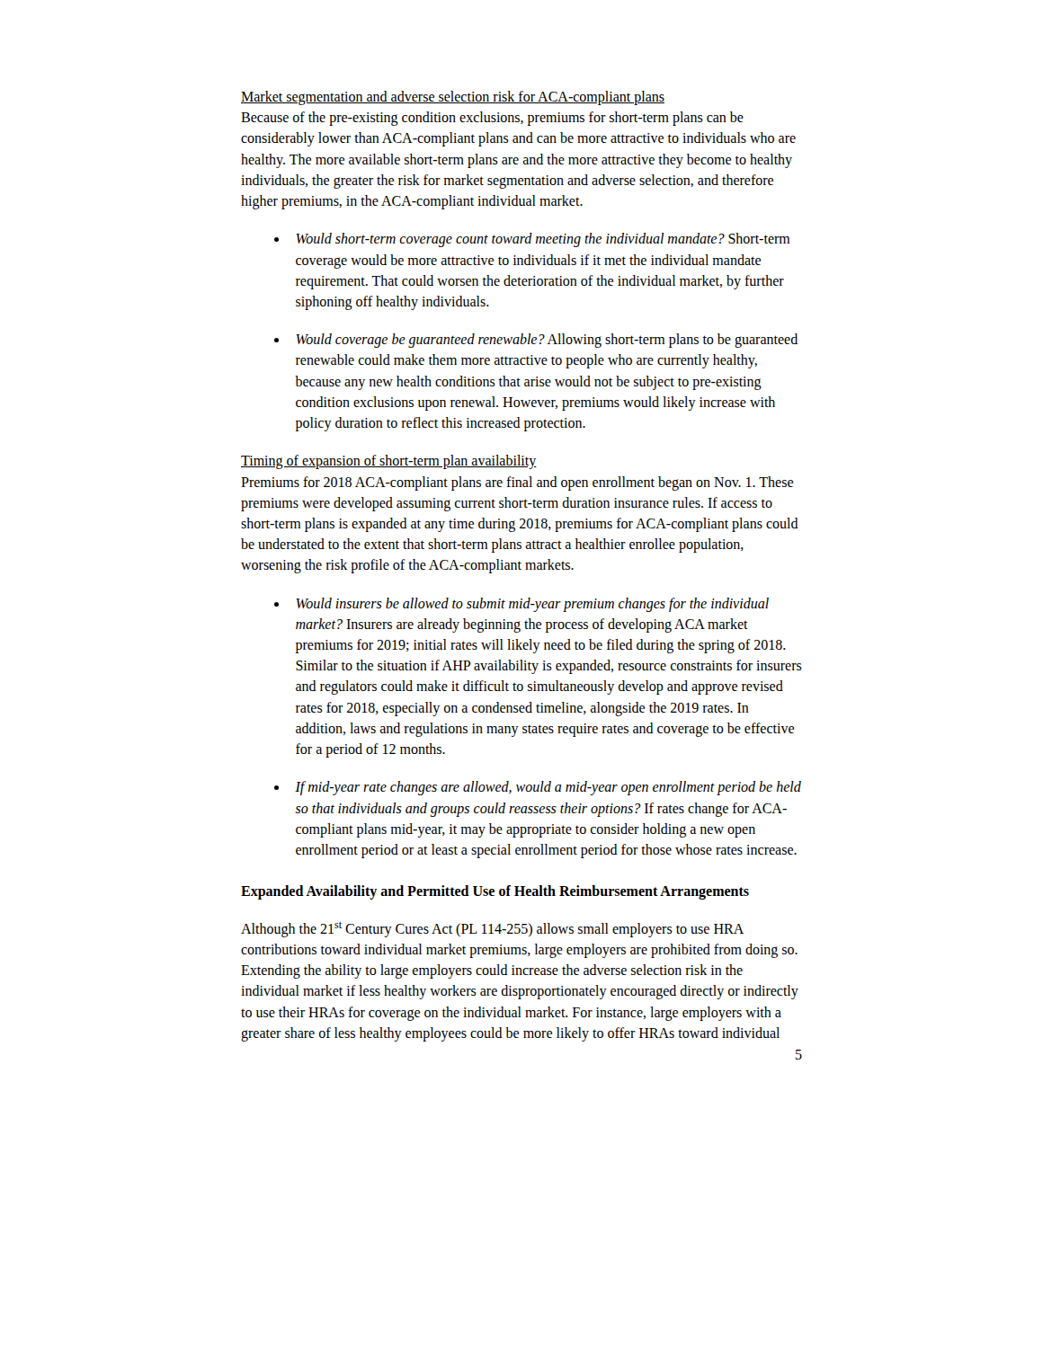Market segmentation and adverse selection risk for ACA-compliant plans
Because of the pre-existing condition exclusions, premiums for short-term plans can be considerably lower than ACA-compliant plans and can be more attractive to individuals who are healthy. The more available short-term plans are and the more attractive they become to healthy individuals, the greater the risk for market segmentation and adverse selection, and therefore higher premiums, in the ACA-compliant individual market.
Would short-term coverage count toward meeting the individual mandate? Short-term coverage would be more attractive to individuals if it met the individual mandate requirement. That could worsen the deterioration of the individual market, by further siphoning off healthy individuals.
Would coverage be guaranteed renewable? Allowing short-term plans to be guaranteed renewable could make them more attractive to people who are currently healthy, because any new health conditions that arise would not be subject to pre-existing condition exclusions upon renewal. However, premiums would likely increase with policy duration to reflect this increased protection.
Timing of expansion of short-term plan availability
Premiums for 2018 ACA-compliant plans are final and open enrollment began on Nov. 1. These premiums were developed assuming current short-term duration insurance rules. If access to short-term plans is expanded at any time during 2018, premiums for ACA-compliant plans could be understated to the extent that short-term plans attract a healthier enrollee population, worsening the risk profile of the ACA-compliant markets.
Would insurers be allowed to submit mid-year premium changes for the individual market? Insurers are already beginning the process of developing ACA market premiums for 2019; initial rates will likely need to be filed during the spring of 2018. Similar to the situation if AHP availability is expanded, resource constraints for insurers and regulators could make it difficult to simultaneously develop and approve revised rates for 2018, especially on a condensed timeline, alongside the 2019 rates. In addition, laws and regulations in many states require rates and coverage to be effective for a period of 12 months.
If mid-year rate changes are allowed, would a mid-year open enrollment period be held so that individuals and groups could reassess their options? If rates change for ACA-compliant plans mid-year, it may be appropriate to consider holding a new open enrollment period or at least a special enrollment period for those whose rates increase.
Expanded Availability and Permitted Use of Health Reimbursement Arrangements
Although the 21st Century Cures Act (PL 114-255) allows small employers to use HRA contributions toward individual market premiums, large employers are prohibited from doing so. Extending the ability to large employers could increase the adverse selection risk in the individual market if less healthy workers are disproportionately encouraged directly or indirectly to use their HRAs for coverage on the individual market. For instance, large employers with a greater share of less healthy employees could be more likely to offer HRAs toward individual
5